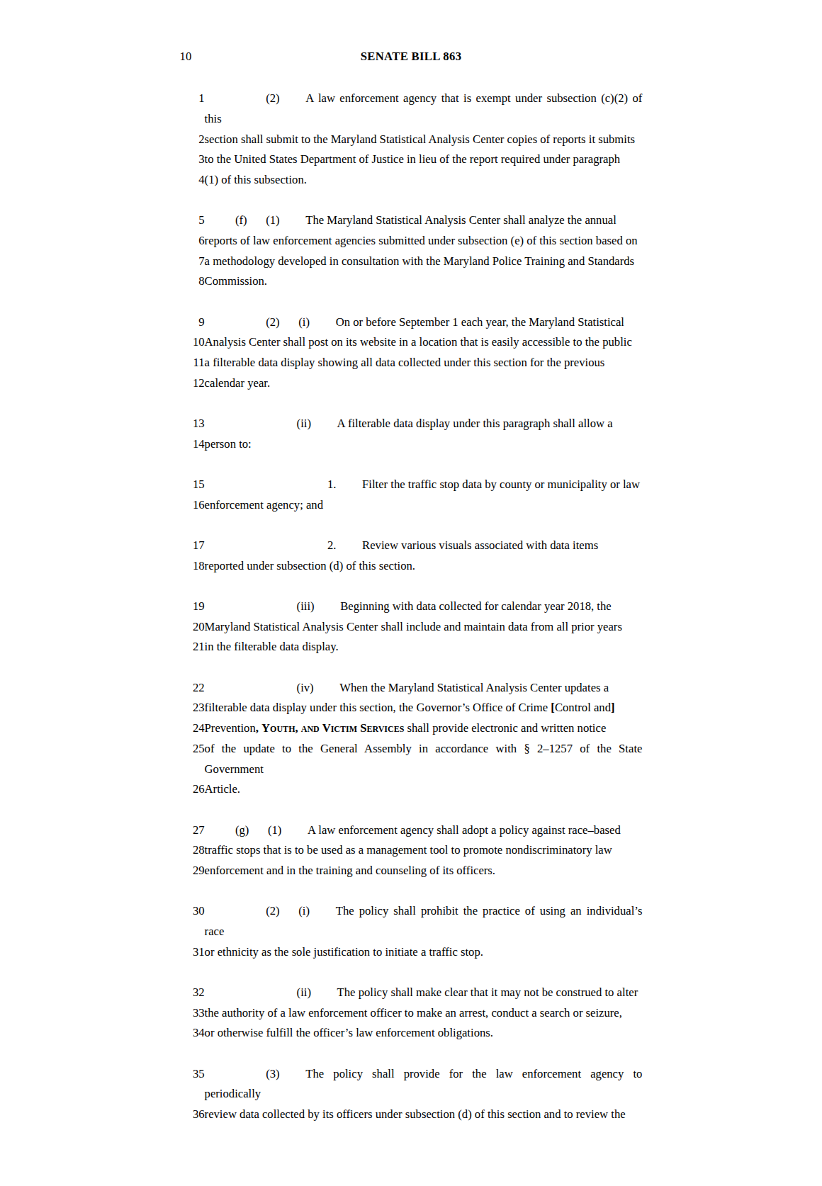10
SENATE BILL 863
| 1 | (2) A law enforcement agency that is exempt under subsection (c)(2) of this |
| 2 | section shall submit to the Maryland Statistical Analysis Center copies of reports it submits |
| 3 | to the United States Department of Justice in lieu of the report required under paragraph |
| 4 | (1) of this subsection. |
| 5 | (f) (1) The Maryland Statistical Analysis Center shall analyze the annual |
| 6 | reports of law enforcement agencies submitted under subsection (e) of this section based on |
| 7 | a methodology developed in consultation with the Maryland Police Training and Standards |
| 8 | Commission. |
| 9 | (2) (i) On or before September 1 each year, the Maryland Statistical |
| 10 | Analysis Center shall post on its website in a location that is easily accessible to the public |
| 11 | a filterable data display showing all data collected under this section for the previous |
| 12 | calendar year. |
| 13 | (ii) A filterable data display under this paragraph shall allow a |
| 14 | person to: |
| 15 | 1. Filter the traffic stop data by county or municipality or law |
| 16 | enforcement agency; and |
| 17 | 2. Review various visuals associated with data items |
| 18 | reported under subsection (d) of this section. |
| 19 | (iii) Beginning with data collected for calendar year 2018, the |
| 20 | Maryland Statistical Analysis Center shall include and maintain data from all prior years |
| 21 | in the filterable data display. |
| 22 | (iv) When the Maryland Statistical Analysis Center updates a |
| 23 | filterable data display under this section, the Governor’s Office of Crime [ Control and ] |
| 24 | Prevention , Youth, and Victim Services shall provide electronic and written notice |
| 25 | of the update to the General Assembly in accordance with § 2–1257 of the State Government |
| 26 | Article. |
| 27 | (g) (1) A law enforcement agency shall adopt a policy against race–based |
| 28 | traffic stops that is to be used as a management tool to promote nondiscriminatory law |
| 29 | enforcement and in the training and counseling of its officers. |
| 30 | (2) (i) The policy shall prohibit the practice of using an individual’s race |
| 31 | or ethnicity as the sole justification to initiate a traffic stop. |
| 32 | (ii) The policy shall make clear that it may not be construed to alter |
| 33 | the authority of a law enforcement officer to make an arrest, conduct a search or seizure, |
| 34 | or otherwise fulfill the officer’s law enforcement obligations. |
| 35 | (3) The policy shall provide for the law enforcement agency to periodically |
| 36 | review data collected by its officers under subsection (d) of this section and to review the |